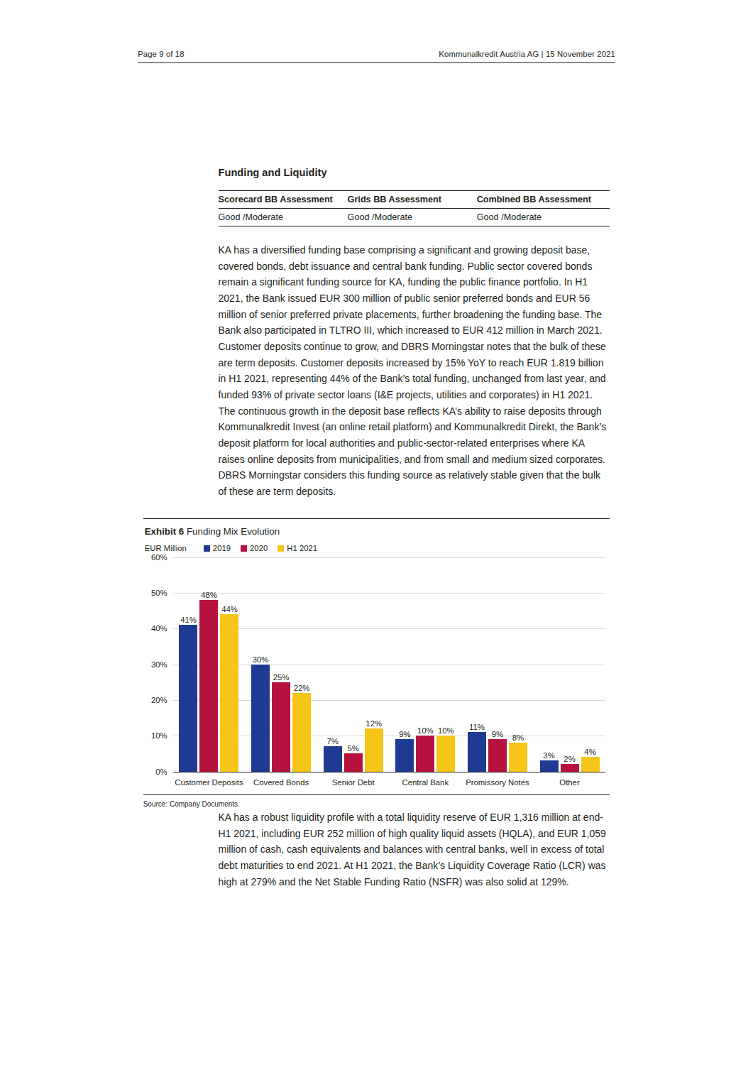Page 9 of 18
Kommunalkredit Austria AG | 15 November 2021
Funding and Liquidity
| Scorecard BB Assessment | Grids BB Assessment | Combined BB Assessment |
| --- | --- | --- |
| Good /Moderate | Good /Moderate | Good /Moderate |
KA has a diversified funding base comprising a significant and growing deposit base, covered bonds, debt issuance and central bank funding. Public sector covered bonds remain a significant funding source for KA, funding the public finance portfolio. In H1 2021, the Bank issued EUR 300 million of public senior preferred bonds and EUR 56 million of senior preferred private placements, further broadening the funding base. The Bank also participated in TLTRO III, which increased to EUR 412 million in March 2021. Customer deposits continue to grow, and DBRS Morningstar notes that the bulk of these are term deposits. Customer deposits increased by 15% YoY to reach EUR 1.819 billion in H1 2021, representing 44% of the Bank’s total funding, unchanged from last year, and funded 93% of private sector loans (I&E projects, utilities and corporates) in H1 2021. The continuous growth in the deposit base reflects KA’s ability to raise deposits through Kommunalkredit Invest (an online retail platform) and Kommunalkredit Direkt, the Bank’s deposit platform for local authorities and public-sector-related enterprises where KA raises online deposits from municipalities, and from small and medium sized corporates. DBRS Morningstar considers this funding source as relatively stable given that the bulk of these are term deposits.
Exhibit 6 Funding Mix Evolution
EUR Million 2019 2020 H1 2021
60% 50% 40% 30% 20% 10% 0%
41%
48%
44%
30%
25%
22%
7%
5%
12%
9%
10%
10%
11%
9%
8%
3%
2%
4%
Customer Deposits
Covered Bonds
Senior Debt
Central Bank
Promissory Notes
Other
Source: Company Documents.
KA has a robust liquidity profile with a total liquidity reserve of EUR 1,316 million at end-H1 2021, including EUR 252 million of high quality liquid assets (HQLA), and EUR 1,059 million of cash, cash equivalents and balances with central banks, well in excess of total debt maturities to end 2021. At H1 2021, the Bank’s Liquidity Coverage Ratio (LCR) was high at 279% and the Net Stable Funding Ratio (NSFR) was also solid at 129%.